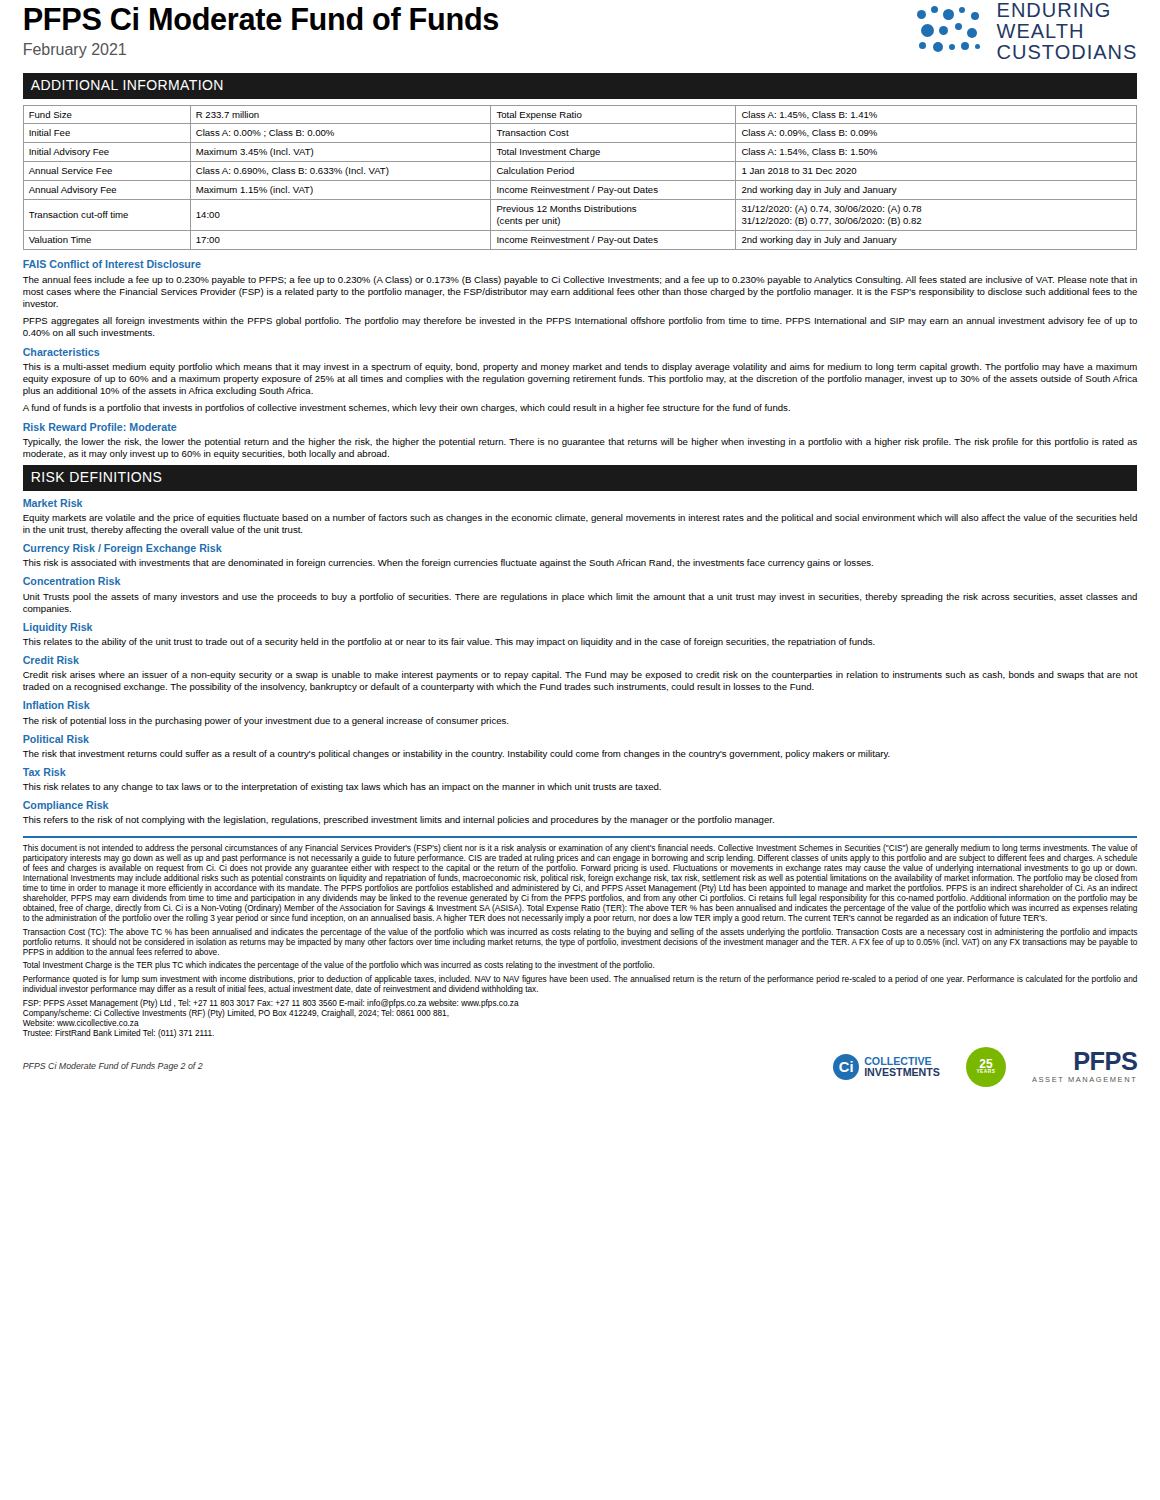PFPS Ci Moderate Fund of Funds
February 2021
ENDURING WEALTH CUSTODIANS
ADDITIONAL INFORMATION
| Fund Size | R 233.7 million | Total Expense Ratio | Class A: 1.45%, Class B: 1.41% |
| Initial Fee | Class A: 0.00% ; Class B: 0.00% | Transaction Cost | Class A: 0.09%, Class B: 0.09% |
| Initial Advisory Fee | Maximum 3.45% (Incl. VAT) | Total Investment Charge | Class A: 1.54%, Class B: 1.50% |
| Annual Service Fee | Class A: 0.690%, Class B: 0.633% (Incl. VAT) | Calculation Period | 1 Jan 2018 to 31 Dec 2020 |
| Annual Advisory Fee | Maximum 1.15% (incl. VAT) | Income Reinvestment / Pay-out Dates | 2nd working day in July and January |
| Transaction cut-off time | 14:00 | Previous 12 Months Distributions (cents per unit) | 31/12/2020: (A) 0.74, 30/06/2020: (A) 0.78 31/12/2020: (B) 0.77, 30/06/2020: (B) 0.82 |
| Valuation Time | 17:00 | Income Reinvestment / Pay-out Dates | 2nd working day in July and January |
FAIS Conflict of Interest Disclosure
The annual fees include a fee up to 0.230% payable to PFPS; a fee up to 0.230% (A Class) or 0.173% (B Class) payable to Ci Collective Investments; and a fee up to 0.230% payable to Analytics Consulting. All fees stated are inclusive of VAT. Please note that in most cases where the Financial Services Provider (FSP) is a related party to the portfolio manager, the FSP/distributor may earn additional fees other than those charged by the portfolio manager. It is the FSP's responsibility to disclose such additional fees to the investor.
PFPS aggregates all foreign investments within the PFPS global portfolio. The portfolio may therefore be invested in the PFPS International offshore portfolio from time to time. PFPS International and SIP may earn an annual investment advisory fee of up to 0.40% on all such investments.
Characteristics
This is a multi-asset medium equity portfolio which means that it may invest in a spectrum of equity, bond, property and money market and tends to display average volatility and aims for medium to long term capital growth. The portfolio may have a maximum equity exposure of up to 60% and a maximum property exposure of 25% at all times and complies with the regulation governing retirement funds. This portfolio may, at the discretion of the portfolio manager, invest up to 30% of the assets outside of South Africa plus an additional 10% of the assets in Africa excluding South Africa.
A fund of funds is a portfolio that invests in portfolios of collective investment schemes, which levy their own charges, which could result in a higher fee structure for the fund of funds.
Risk Reward Profile: Moderate
Typically, the lower the risk, the lower the potential return and the higher the risk, the higher the potential return. There is no guarantee that returns will be higher when investing in a portfolio with a higher risk profile. The risk profile for this portfolio is rated as moderate, as it may only invest up to 60% in equity securities, both locally and abroad.
RISK DEFINITIONS
Market Risk
Equity markets are volatile and the price of equities fluctuate based on a number of factors such as changes in the economic climate, general movements in interest rates and the political and social environment which will also affect the value of the securities held in the unit trust, thereby affecting the overall value of the unit trust.
Currency Risk / Foreign Exchange Risk
This risk is associated with investments that are denominated in foreign currencies. When the foreign currencies fluctuate against the South African Rand, the investments face currency gains or losses.
Concentration Risk
Unit Trusts pool the assets of many investors and use the proceeds to buy a portfolio of securities. There are regulations in place which limit the amount that a unit trust may invest in securities, thereby spreading the risk across securities, asset classes and companies.
Liquidity Risk
This relates to the ability of the unit trust to trade out of a security held in the portfolio at or near to its fair value. This may impact on liquidity and in the case of foreign securities, the repatriation of funds.
Credit Risk
Credit risk arises where an issuer of a non-equity security or a swap is unable to make interest payments or to repay capital. The Fund may be exposed to credit risk on the counterparties in relation to instruments such as cash, bonds and swaps that are not traded on a recognised exchange. The possibility of the insolvency, bankruptcy or default of a counterparty with which the Fund trades such instruments, could result in losses to the Fund.
Inflation Risk
The risk of potential loss in the purchasing power of your investment due to a general increase of consumer prices.
Political Risk
The risk that investment returns could suffer as a result of a country's political changes or instability in the country. Instability could come from changes in the country's government, policy makers or military.
Tax Risk
This risk relates to any change to tax laws or to the interpretation of existing tax laws which has an impact on the manner in which unit trusts are taxed.
Compliance Risk
This refers to the risk of not complying with the legislation, regulations, prescribed investment limits and internal policies and procedures by the manager or the portfolio manager.
This document is not intended to address the personal circumstances of any Financial Services Provider's (FSP's) client nor is it a risk analysis or examination of any client's financial needs. Collective Investment Schemes in Securities ("CIS") are generally medium to long terms investments. The value of participatory interests may go down as well as up and past performance is not necessarily a guide to future performance. CIS are traded at ruling prices and can engage in borrowing and scrip lending. Different classes of units apply to this portfolio and are subject to different fees and charges. A schedule of fees and charges is available on request from Ci. Ci does not provide any guarantee either with respect to the capital or the return of the portfolio. Forward pricing is used. Fluctuations or movements in exchange rates may cause the value of underlying international investments to go up or down. International Investments may include additional risks such as potential constraints on liquidity and repatriation of funds, macroeconomic risk, political risk, foreign exchange risk, tax risk, settlement risk as well as potential limitations on the availability of market information. The portfolio may be closed from time to time in order to manage it more efficiently in accordance with its mandate. The PFPS portfolios are portfolios established and administered by Ci, and PFPS Asset Management (Pty) Ltd has been appointed to manage and market the portfolios. PFPS is an indirect shareholder of Ci. As an indirect shareholder, PFPS may earn dividends from time to time and participation in any dividends may be linked to the revenue generated by Ci from the PFPS portfolios, and from any other Ci portfolios. Ci retains full legal responsibility for this co-named portfolio. Additional information on the portfolio may be obtained, free of charge, directly from Ci. Ci is a Non-Voting (Ordinary) Member of the Association for Savings & Investment SA (ASISA). Total Expense Ratio (TER): The above TER % has been annualised and indicates the percentage of the value of the portfolio which was incurred as expenses relating to the administration of the portfolio over the rolling 3 year period or since fund inception, on an annualised basis. A higher TER does not necessarily imply a poor return, nor does a low TER imply a good return. The current TER's cannot be regarded as an indication of future TER's.
Transaction Cost (TC): The above TC % has been annualised and indicates the percentage of the value of the portfolio which was incurred as costs relating to the buying and selling of the assets underlying the portfolio. Transaction Costs are a necessary cost in administering the portfolio and impacts portfolio returns. It should not be considered in isolation as returns may be impacted by many other factors over time including market returns, the type of portfolio, investment decisions of the investment manager and the TER. A FX fee of up to 0.05% (incl. VAT) on any FX transactions may be payable to PFPS in addition to the annual fees referred to above.
Total Investment Charge is the TER plus TC which indicates the percentage of the value of the portfolio which was incurred as costs relating to the investment of the portfolio.
Performance quoted is for lump sum investment with income distributions, prior to deduction of applicable taxes, included. NAV to NAV figures have been used. The annualised return is the return of the performance period re-scaled to a period of one year. Performance is calculated for the portfolio and individual investor performance may differ as a result of initial fees, actual investment date, date of reinvestment and dividend withholding tax.
FSP: PFPS Asset Management (Pty) Ltd , Tel: +27 11 803 3017 Fax: +27 11 803 3560 E-mail: info@pfps.co.za website: www.pfps.co.za
Company/scheme: Ci Collective Investments (RF) (Pty) Limited, PO Box 412249, Craighall, 2024; Tel: 0861 000 881,
Website: www.cicollective.co.za
Trustee: FirstRand Bank Limited Tel: (011) 371 2111.
PFPS Ci Moderate Fund of Funds Page 2 of 2
Ci
COLLECTIVEINVESTMENTS
25YEARS
PFPS
ASSET MANAGEMENT